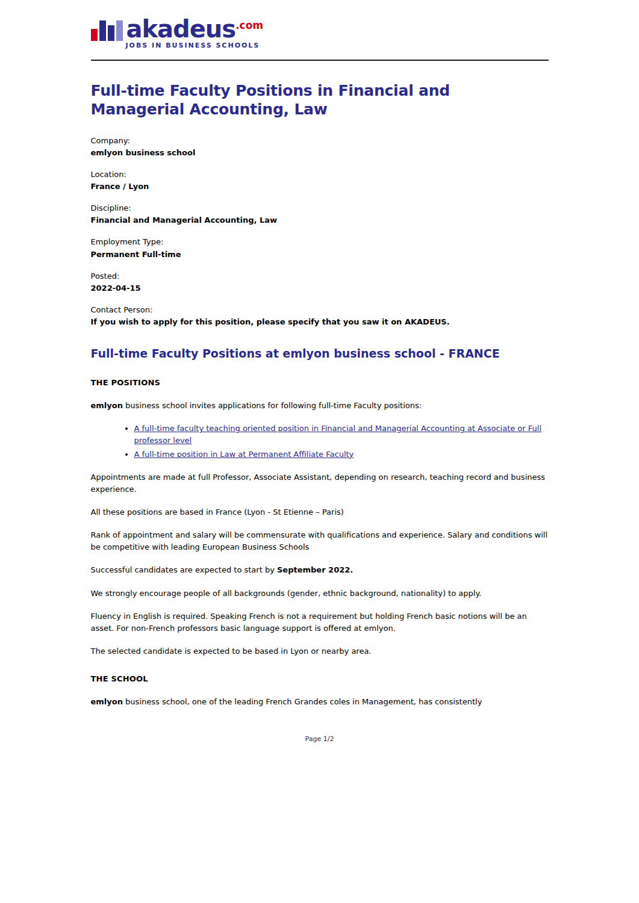akadeus.com
JOBS IN BUSINESS SCHOOLS
Full-time Faculty Positions in Financial and Managerial Accounting, Law
Company: emlyon business school
Location: France / Lyon
Discipline: Financial and Managerial Accounting, Law
Employment Type: Permanent Full-time
Posted: 2022-04-15
Contact Person: If you wish to apply for this position, please specify that you saw it on AKADEUS.
Full-time Faculty Positions at emlyon business school - FRANCE
THE POSITIONS
emlyon business school invites applications for following full-time Faculty positions:
A full-time faculty teaching oriented position in Financial and Managerial Accounting at Associate or Full professor level
A full-time position in Law at Permanent Affiliate Faculty
Appointments are made at full Professor, Associate Assistant, depending on research, teaching record and business experience.
All these positions are based in France (Lyon - St Etienne – Paris)
Rank of appointment and salary will be commensurate with qualifications and experience. Salary and conditions will be competitive with leading European Business Schools
Successful candidates are expected to start by September 2022.
We strongly encourage people of all backgrounds (gender, ethnic background, nationality) to apply.
Fluency in English is required. Speaking French is not a requirement but holding French basic notions will be an asset. For non-French professors basic language support is offered at emlyon.
The selected candidate is expected to be based in Lyon or nearby area.
THE SCHOOL
emlyon business school, one of the leading French Grandes coles in Management, has consistently
Page 1/2